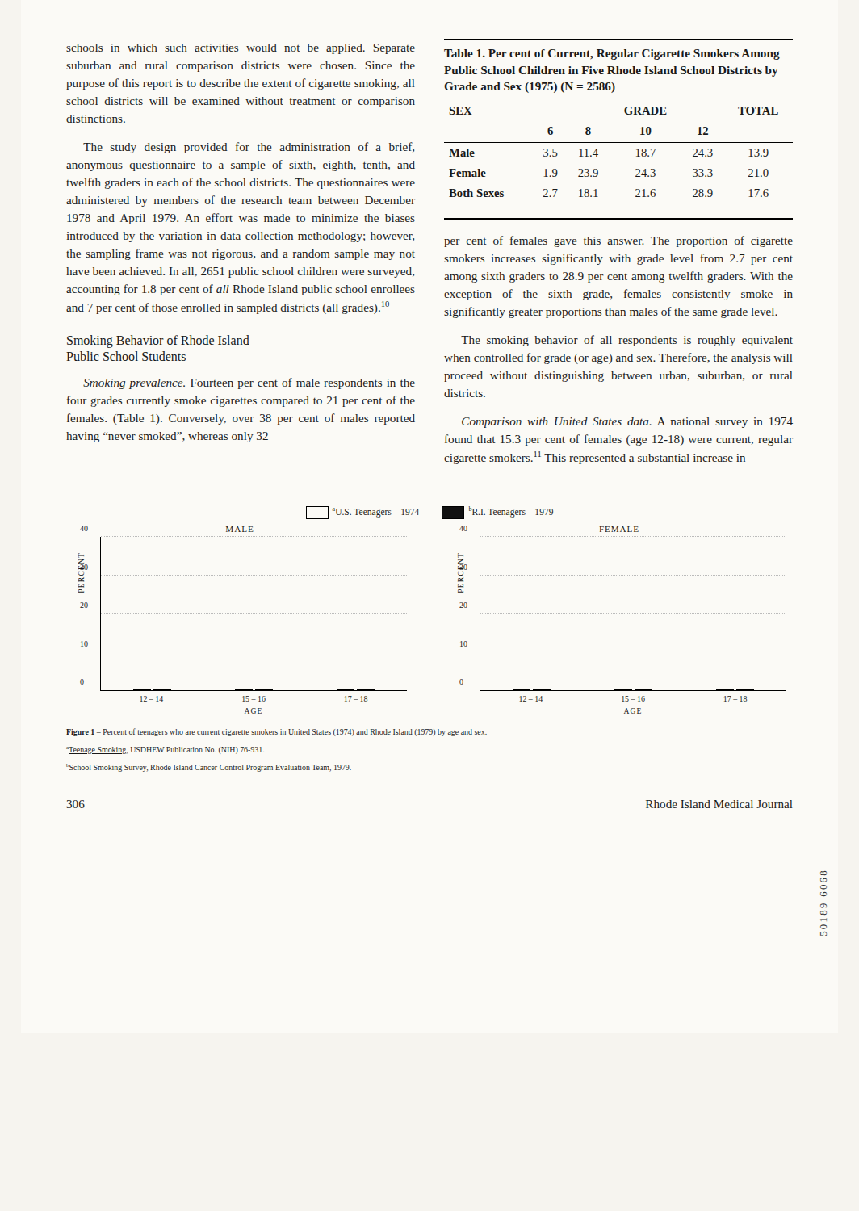schools in which such activities would not be applied. Separate suburban and rural comparison districts were chosen. Since the purpose of this report is to describe the extent of cigarette smoking, all school districts will be examined without treatment or comparison distinctions.
The study design provided for the administration of a brief, anonymous questionnaire to a sample of sixth, eighth, tenth, and twelfth graders in each of the school districts. The questionnaires were administered by members of the research team between December 1978 and April 1979. An effort was made to minimize the biases introduced by the variation in data collection methodology; however, the sampling frame was not rigorous, and a random sample may not have been achieved. In all, 2651 public school children were surveyed, accounting for 1.8 per cent of all Rhode Island public school enrollees and 7 per cent of those enrolled in sampled districts (all grades).10
Smoking Behavior of Rhode Island
Public School Students
Smoking prevalence. Fourteen per cent of male respondents in the four grades currently smoke cigarettes compared to 21 per cent of the females. (Table 1). Conversely, over 38 per cent of males reported having “never smoked”, whereas only 32
Table 1. Per cent of Current, Regular Cigarette Smokers Among Public School Children in Five Rhode Island School Districts by Grade and Sex (1975) (N = 2586)
| SEX | | | GRADE | | TOTAL |
| --- | --- | --- | --- | --- | --- |
| | 6 | 8 | 10 | 12 | |
| Male | 3.5 | 11.4 | 18.7 | 24.3 | 13.9 |
| Female | 1.9 | 23.9 | 24.3 | 33.3 | 21.0 |
| Both Sexes | 2.7 | 18.1 | 21.6 | 28.9 | 17.6 |
per cent of females gave this answer. The proportion of cigarette smokers increases significantly with grade level from 2.7 per cent among sixth graders to 28.9 per cent among twelfth graders. With the exception of the sixth grade, females consistently smoke in significantly greater proportions than males of the same grade level.
The smoking behavior of all respondents is roughly equivalent when controlled for grade (or age) and sex. Therefore, the analysis will proceed without distinguishing between urban, suburban, or rural districts.
Comparison with United States data. A national survey in 1974 found that 15.3 per cent of females (age 12-18) were current, regular cigarette smokers.11 This represented a substantial increase in
aU.S. Teenagers – 1974 bR.I. Teenagers – 1979
MALE
PERCENT 40 30 20 10 0
12 – 14 15 – 16 17 – 18
AGE
FEMALE
PERCENT 40 30 20 10 0
12 – 14 15 – 16 17 – 18
AGE
Figure 1 – Percent of teenagers who are current cigarette smokers in United States (1974) and Rhode Island (1979) by age and sex. aTeenage Smoking, USDHEW Publication No. (NIH) 76-931. bSchool Smoking Survey, Rhode Island Cancer Control Program Evaluation Team, 1979.
50189 6068
306 Rhode Island Medical Journal